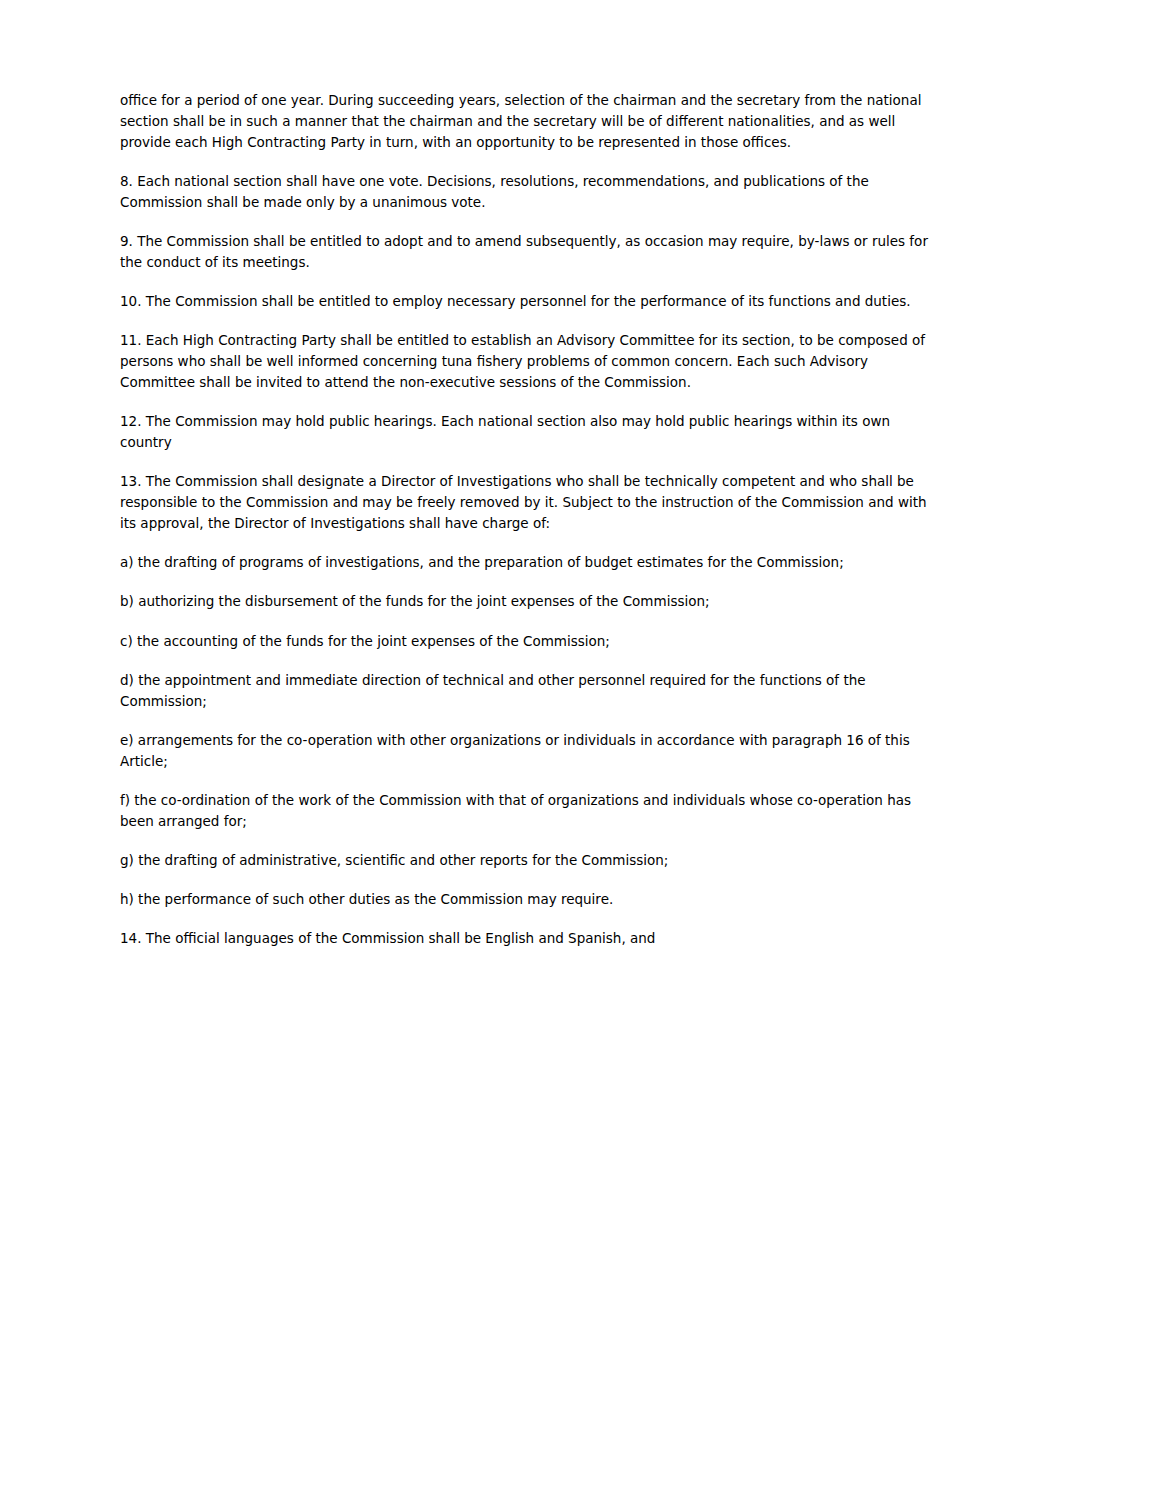office for a period of one year. During succeeding years, selection of the chairman and the secretary from the national section shall be in such a manner that the chairman and the secretary will be of different nationalities, and as well provide each High Contracting Party in turn, with an opportunity to be represented in those offices.
8. Each national section shall have one vote. Decisions, resolutions, recommendations, and publications of the Commission shall be made only by a unanimous vote.
9. The Commission shall be entitled to adopt and to amend subsequently, as occasion may require, by-laws or rules for the conduct of its meetings.
10. The Commission shall be entitled to employ necessary personnel for the performance of its functions and duties.
11. Each High Contracting Party shall be entitled to establish an Advisory Committee for its section, to be composed of persons who shall be well informed concerning tuna fishery problems of common concern. Each such Advisory Committee shall be invited to attend the non-executive sessions of the Commission.
12. The Commission may hold public hearings. Each national section also may hold public hearings within its own country
13. The Commission shall designate a Director of Investigations who shall be technically competent and who shall be responsible to the Commission and may be freely removed by it. Subject to the instruction of the Commission and with its approval, the Director of Investigations shall have charge of:
a) the drafting of programs of investigations, and the preparation of budget estimates for the Commission;
b) authorizing the disbursement of the funds for the joint expenses of the Commission;
c) the accounting of the funds for the joint expenses of the Commission;
d) the appointment and immediate direction of technical and other personnel required for the functions of the Commission;
e) arrangements for the co-operation with other organizations or individuals in accordance with paragraph 16 of this Article;
f) the co-ordination of the work of the Commission with that of organizations and individuals whose co-operation has been arranged for;
g) the drafting of administrative, scientific and other reports for the Commission;
h) the performance of such other duties as the Commission may require.
14. The official languages of the Commission shall be English and Spanish, and